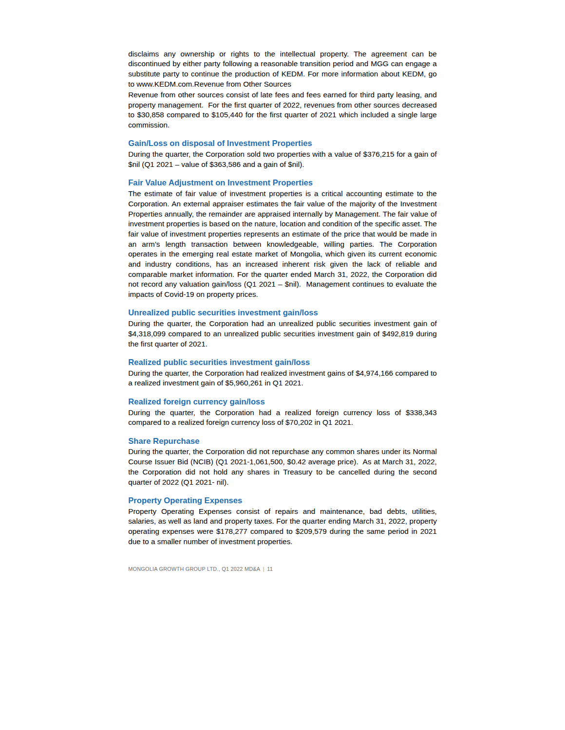disclaims any ownership or rights to the intellectual property. The agreement can be discontinued by either party following a reasonable transition period and MGG can engage a substitute party to continue the production of KEDM. For more information about KEDM, go to www.KEDM.com.Revenue from Other Sources
Revenue from other sources consist of late fees and fees earned for third party leasing, and property management. For the first quarter of 2022, revenues from other sources decreased to $30,858 compared to $105,440 for the first quarter of 2021 which included a single large commission.
Gain/Loss on disposal of Investment Properties
During the quarter, the Corporation sold two properties with a value of $376,215 for a gain of $nil (Q1 2021 – value of $363,586 and a gain of $nil).
Fair Value Adjustment on Investment Properties
The estimate of fair value of investment properties is a critical accounting estimate to the Corporation. An external appraiser estimates the fair value of the majority of the Investment Properties annually, the remainder are appraised internally by Management. The fair value of investment properties is based on the nature, location and condition of the specific asset. The fair value of investment properties represents an estimate of the price that would be made in an arm’s length transaction between knowledgeable, willing parties. The Corporation operates in the emerging real estate market of Mongolia, which given its current economic and industry conditions, has an increased inherent risk given the lack of reliable and comparable market information. For the quarter ended March 31, 2022, the Corporation did not record any valuation gain/loss (Q1 2021 – $nil). Management continues to evaluate the impacts of Covid-19 on property prices.
Unrealized public securities investment gain/loss
During the quarter, the Corporation had an unrealized public securities investment gain of $4,318,099 compared to an unrealized public securities investment gain of $492,819 during the first quarter of 2021.
Realized public securities investment gain/loss
During the quarter, the Corporation had realized investment gains of $4,974,166 compared to a realized investment gain of $5,960,261 in Q1 2021.
Realized foreign currency gain/loss
During the quarter, the Corporation had a realized foreign currency loss of $338,343 compared to a realized foreign currency loss of $70,202 in Q1 2021.
Share Repurchase
During the quarter, the Corporation did not repurchase any common shares under its Normal Course Issuer Bid (NCIB) (Q1 2021-1,061,500, $0.42 average price). As at March 31, 2022, the Corporation did not hold any shares in Treasury to be cancelled during the second quarter of 2022 (Q1 2021- nil).
Property Operating Expenses
Property Operating Expenses consist of repairs and maintenance, bad debts, utilities, salaries, as well as land and property taxes. For the quarter ending March 31, 2022, property operating expenses were $178,277 compared to $209,579 during the same period in 2021 due to a smaller number of investment properties.
MONGOLIA GROWTH GROUP LTD., Q1 2022 MD&A|11